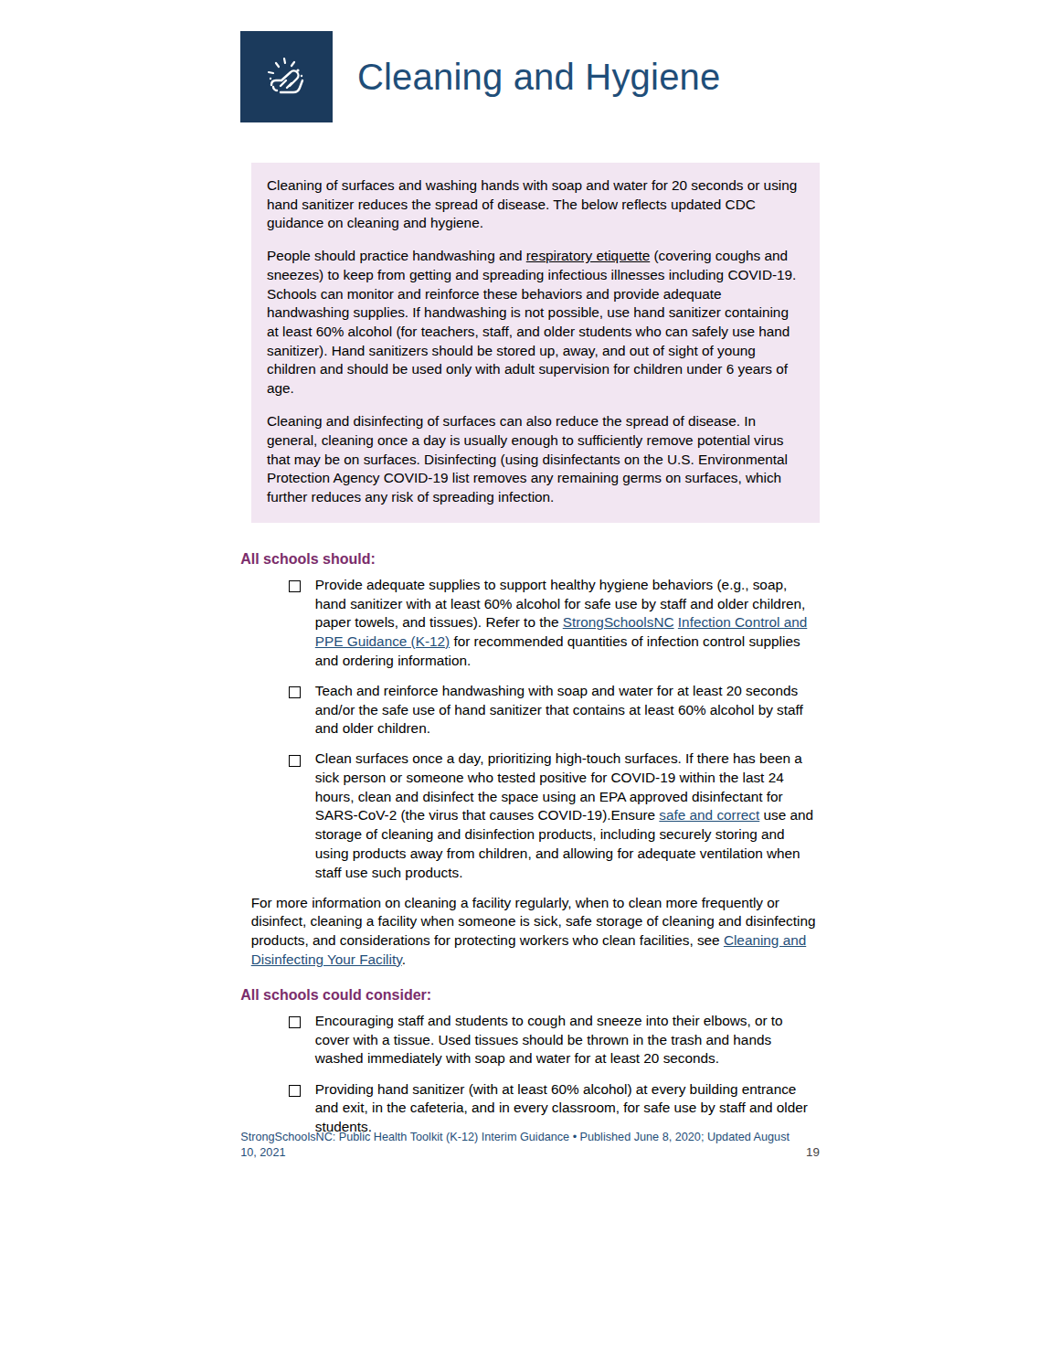Cleaning and Hygiene
Cleaning of surfaces and washing hands with soap and water for 20 seconds or using hand sanitizer reduces the spread of disease. The below reflects updated CDC guidance on cleaning and hygiene.
People should practice handwashing and respiratory etiquette (covering coughs and sneezes) to keep from getting and spreading infectious illnesses including COVID-19. Schools can monitor and reinforce these behaviors and provide adequate handwashing supplies. If handwashing is not possible, use hand sanitizer containing at least 60% alcohol (for teachers, staff, and older students who can safely use hand sanitizer). Hand sanitizers should be stored up, away, and out of sight of young children and should be used only with adult supervision for children under 6 years of age.
Cleaning and disinfecting of surfaces can also reduce the spread of disease. In general, cleaning once a day is usually enough to sufficiently remove potential virus that may be on surfaces. Disinfecting (using disinfectants on the U.S. Environmental Protection Agency COVID-19 list removes any remaining germs on surfaces, which further reduces any risk of spreading infection.
All schools should:
Provide adequate supplies to support healthy hygiene behaviors (e.g., soap, hand sanitizer with at least 60% alcohol for safe use by staff and older children, paper towels, and tissues). Refer to the StrongSchoolsNC Infection Control and PPE Guidance (K-12) for recommended quantities of infection control supplies and ordering information.
Teach and reinforce handwashing with soap and water for at least 20 seconds and/or the safe use of hand sanitizer that contains at least 60% alcohol by staff and older children.
Clean surfaces once a day, prioritizing high-touch surfaces. If there has been a sick person or someone who tested positive for COVID-19 within the last 24 hours, clean and disinfect the space using an EPA approved disinfectant for SARS-CoV-2 (the virus that causes COVID-19).Ensure safe and correct use and storage of cleaning and disinfection products, including securely storing and using products away from children, and allowing for adequate ventilation when staff use such products.
For more information on cleaning a facility regularly, when to clean more frequently or disinfect, cleaning a facility when someone is sick, safe storage of cleaning and disinfecting products, and considerations for protecting workers who clean facilities, see Cleaning and Disinfecting Your Facility.
All schools could consider:
Encouraging staff and students to cough and sneeze into their elbows, or to cover with a tissue. Used tissues should be thrown in the trash and hands washed immediately with soap and water for at least 20 seconds.
Providing hand sanitizer (with at least 60% alcohol) at every building entrance and exit, in the cafeteria, and in every classroom, for safe use by staff and older students.
StrongSchoolsNC: Public Health Toolkit (K-12) Interim Guidance • Published June 8, 2020; Updated August 10, 2021
19